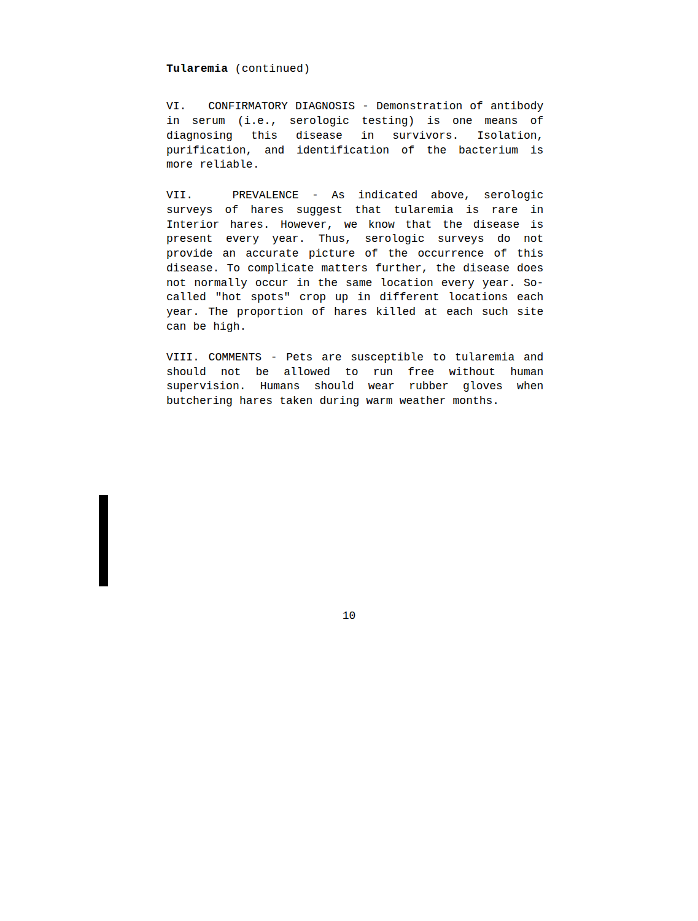Tularemia (continued)
VI. CONFIRMATORY DIAGNOSIS - Demonstration of antibody in serum (i.e., serologic testing) is one means of diagnosing this disease in survivors. Isolation, purification, and identification of the bacterium is more reliable.
VII. PREVALENCE - As indicated above, serologic surveys of hares suggest that tularemia is rare in Interior hares. However, we know that the disease is present every year. Thus, serologic surveys do not provide an accurate picture of the occurrence of this disease. To complicate matters further, the disease does not normally occur in the same location every year. So-called "hot spots" crop up in different locations each year. The proportion of hares killed at each such site can be high.
VIII. COMMENTS - Pets are susceptible to tularemia and should not be allowed to run free without human supervision. Humans should wear rubber gloves when butchering hares taken during warm weather months.
10